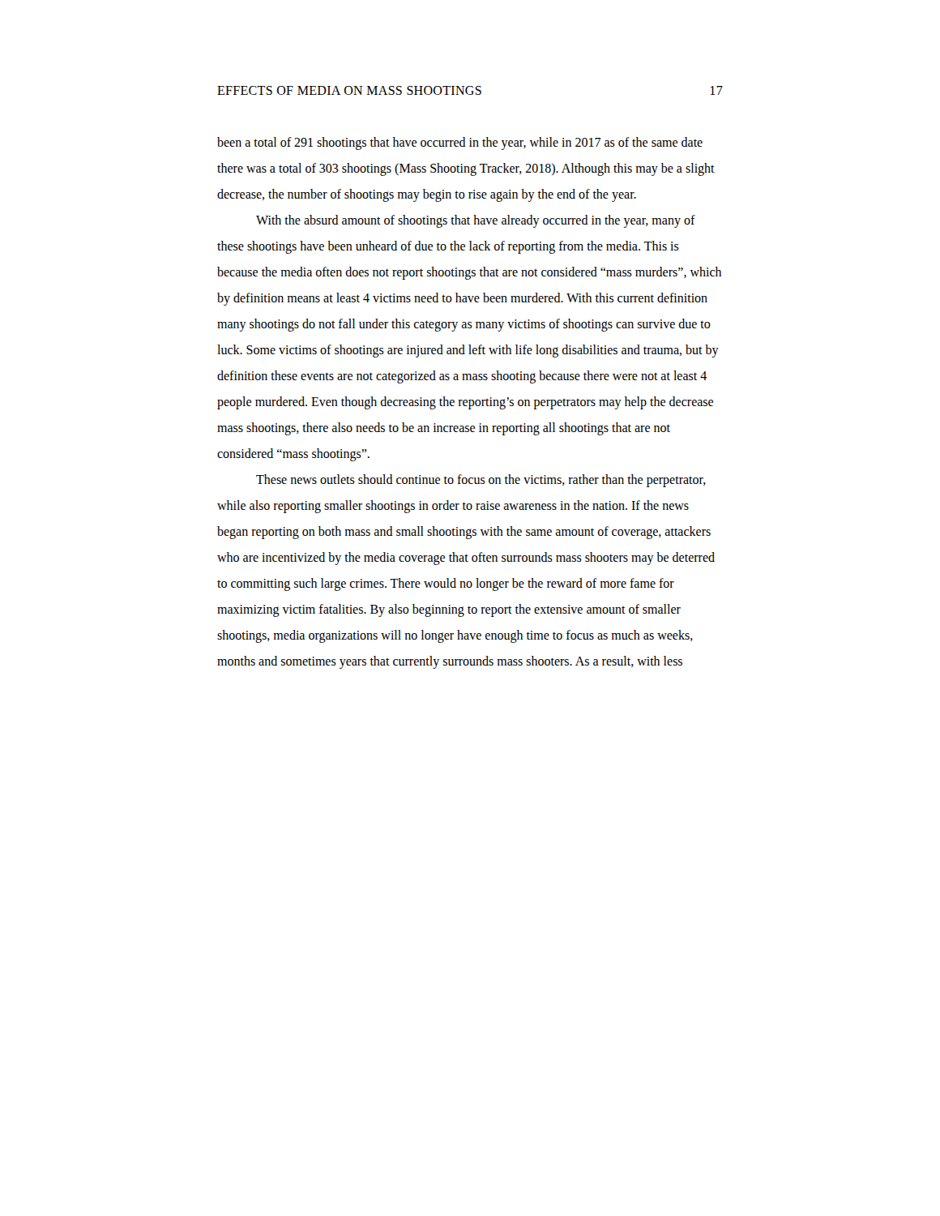Effects of Media on Mass Shootings 17
been a total of 291 shootings that have occurred in the year, while in 2017 as of the same date there was a total of 303 shootings (Mass Shooting Tracker, 2018). Although this may be a slight decrease, the number of shootings may begin to rise again by the end of the year.
With the absurd amount of shootings that have already occurred in the year, many of these shootings have been unheard of due to the lack of reporting from the media. This is because the media often does not report shootings that are not considered “mass murders”, which by definition means at least 4 victims need to have been murdered. With this current definition many shootings do not fall under this category as many victims of shootings can survive due to luck. Some victims of shootings are injured and left with life long disabilities and trauma, but by definition these events are not categorized as a mass shooting because there were not at least 4 people murdered. Even though decreasing the reporting’s on perpetrators may help the decrease mass shootings, there also needs to be an increase in reporting all shootings that are not considered “mass shootings”.
These news outlets should continue to focus on the victims, rather than the perpetrator, while also reporting smaller shootings in order to raise awareness in the nation. If the news began reporting on both mass and small shootings with the same amount of coverage, attackers who are incentivized by the media coverage that often surrounds mass shooters may be deterred to committing such large crimes. There would no longer be the reward of more fame for maximizing victim fatalities. By also beginning to report the extensive amount of smaller shootings, media organizations will no longer have enough time to focus as much as weeks, months and sometimes years that currently surrounds mass shooters. As a result, with less